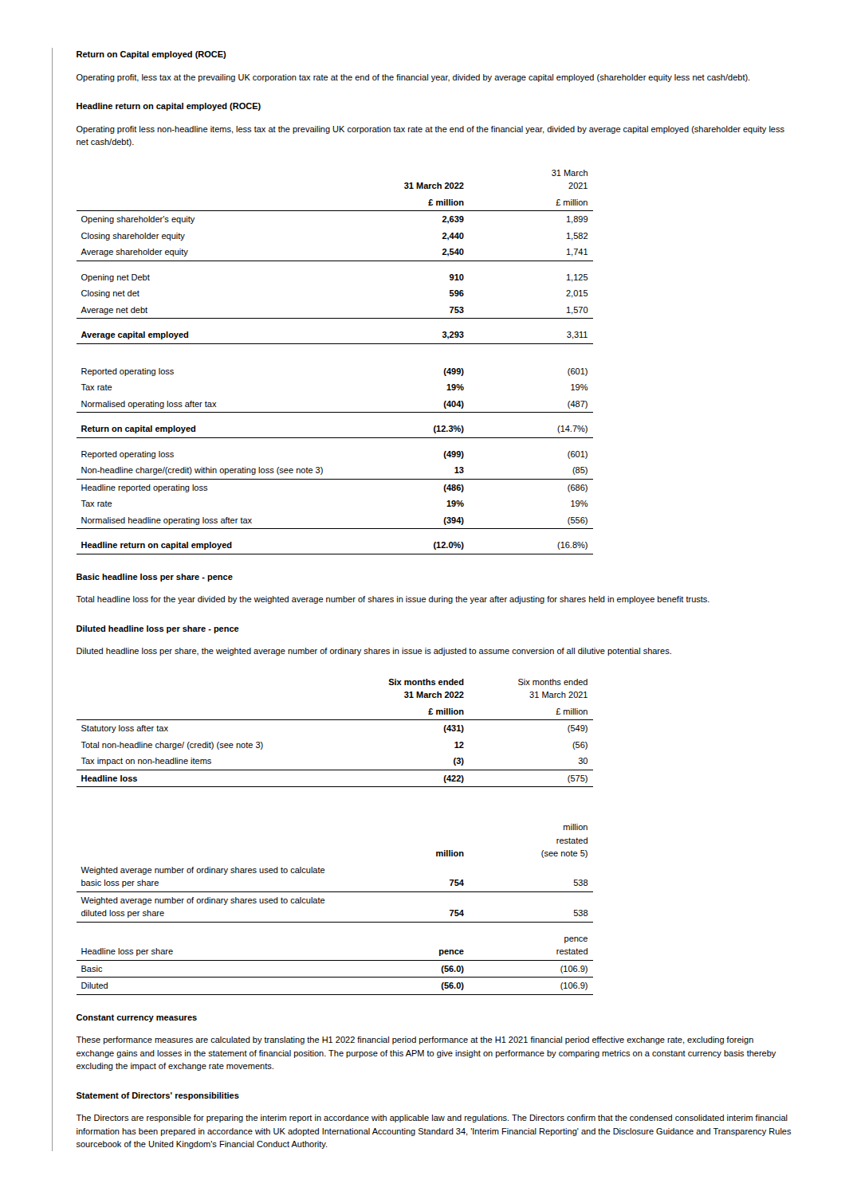Return on Capital employed (ROCE)
Operating profit, less tax at the prevailing UK corporation tax rate at the end of the financial year, divided by average capital employed (shareholder equity less net cash/debt).
Headline return on capital employed (ROCE)
Operating profit less non-headline items, less tax at the prevailing UK corporation tax rate at the end of the financial year, divided by average capital employed (shareholder equity less net cash/debt).
| | 31 March 2022 | 31 March 2021 |
| | £ million | £ million |
| Opening shareholder's equity | 2,639 | 1,899 |
| Closing shareholder equity | 2,440 | 1,582 |
| Average shareholder equity | 2,540 | 1,741 |
| Opening net Debt | 910 | 1,125 |
| Closing net det | 596 | 2,015 |
| Average net debt | 753 | 1,570 |
| Average capital employed | 3,293 | 3,311 |
| Reported operating loss | (499) | (601) |
| Tax rate | 19% | 19% |
| Normalised operating loss after tax | (404) | (487) |
| Return on capital employed | (12.3%) | (14.7%) |
| Reported operating loss | (499) | (601) |
| Non-headline charge/(credit) within operating loss (see note 3) | 13 | (85) |
| Headline reported operating loss | (486) | (686) |
| Tax rate | 19% | 19% |
| Normalised headline operating loss after tax | (394) | (556) |
| Headline return on capital employed | (12.0%) | (16.8%) |
Basic headline loss per share - pence
Total headline loss for the year divided by the weighted average number of shares in issue during the year after adjusting for shares held in employee benefit trusts.
Diluted headline loss per share - pence
Diluted headline loss per share, the weighted average number of ordinary shares in issue is adjusted to assume conversion of all dilutive potential shares.
| | Six months ended 31 March 2022 | Six months ended 31 March 2021 |
| | £ million | £ million |
| Statutory loss after tax | (431) | (549) |
| Total non-headline charge/ (credit) (see note 3) | 12 | (56) |
| Tax impact on non-headline items | (3) | 30 |
| Headline loss | (422) | (575) |
| | million | million restated (see note 5) |
| Weighted average number of ordinary shares used to calculate basic loss per share | 754 | 538 |
| Weighted average number of ordinary shares used to calculate diluted loss per share | 754 | 538 |
| Headline loss per share | pence | pence restated |
| Basic | (56.0) | (106.9) |
| Diluted | (56.0) | (106.9) |
Constant currency measures
These performance measures are calculated by translating the H1 2022 financial period performance at the H1 2021 financial period effective exchange rate, excluding foreign exchange gains and losses in the statement of financial position. The purpose of this APM to give insight on performance by comparing metrics on a constant currency basis thereby excluding the impact of exchange rate movements.
Statement of Directors' responsibilities
The Directors are responsible for preparing the interim report in accordance with applicable law and regulations. The Directors confirm that the condensed consolidated interim financial information has been prepared in accordance with UK adopted International Accounting Standard 34, 'Interim Financial Reporting' and the Disclosure Guidance and Transparency Rules sourcebook of the United Kingdom's Financial Conduct Authority.